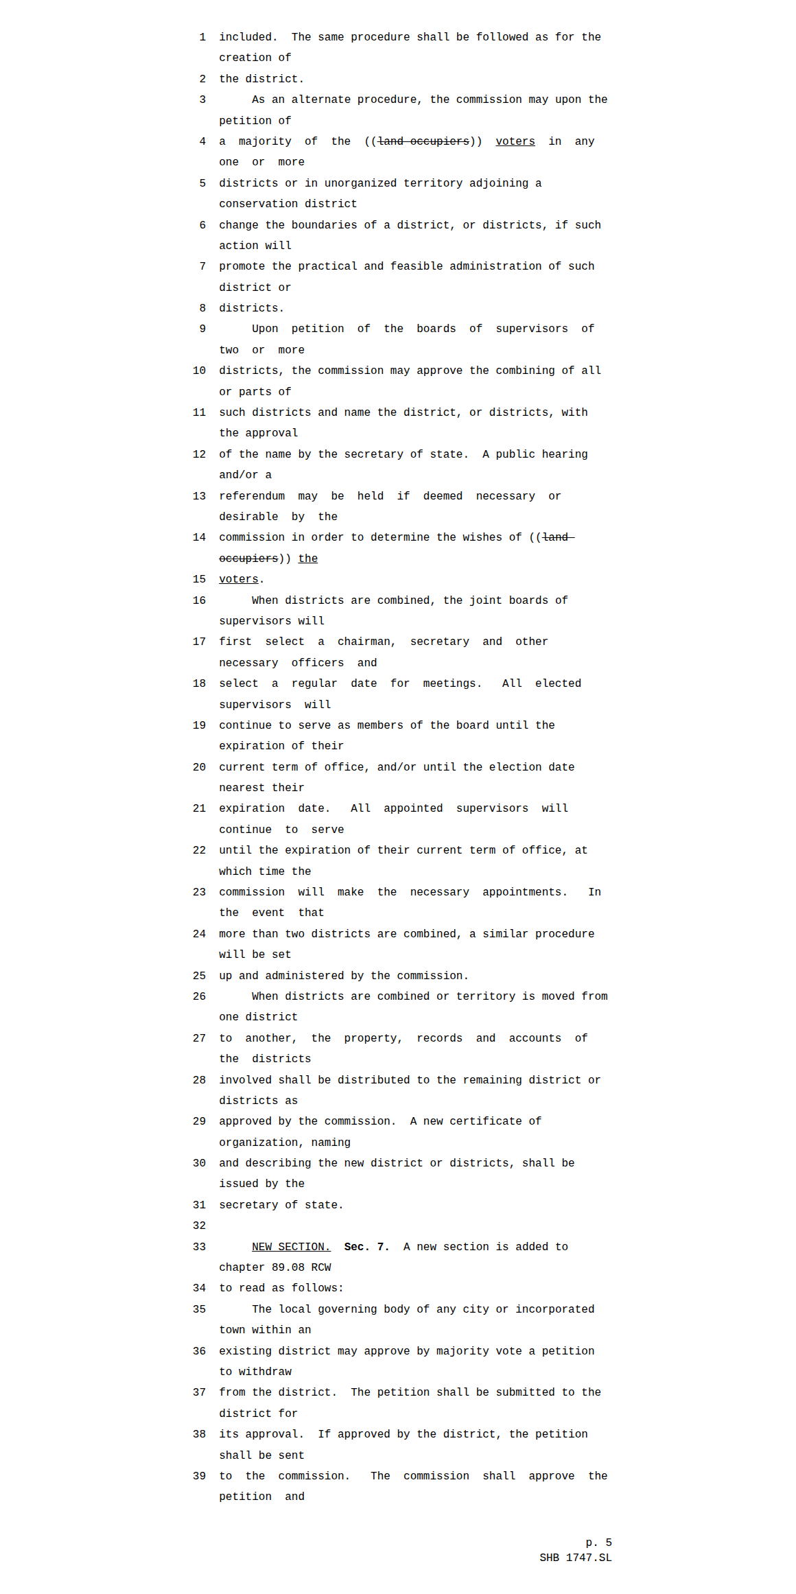included. The same procedure shall be followed as for the creation of
the district.
As an alternate procedure, the commission may upon the petition of
a majority of the ((land occupiers)) voters in any one or more
districts or in unorganized territory adjoining a conservation district
change the boundaries of a district, or districts, if such action will
promote the practical and feasible administration of such district or
districts.
Upon petition of the boards of supervisors of two or more
districts, the commission may approve the combining of all or parts of
such districts and name the district, or districts, with the approval
of the name by the secretary of state. A public hearing and/or a
referendum may be held if deemed necessary or desirable by the
commission in order to determine the wishes of ((land occupiers)) the
voters.
When districts are combined, the joint boards of supervisors will
first select a chairman, secretary and other necessary officers and
select a regular date for meetings. All elected supervisors will
continue to serve as members of the board until the expiration of their
current term of office, and/or until the election date nearest their
expiration date. All appointed supervisors will continue to serve
until the expiration of their current term of office, at which time the
commission will make the necessary appointments. In the event that
more than two districts are combined, a similar procedure will be set
up and administered by the commission.
When districts are combined or territory is moved from one district
to another, the property, records and accounts of the districts
involved shall be distributed to the remaining district or districts as
approved by the commission. A new certificate of organization, naming
and describing the new district or districts, shall be issued by the
secretary of state.
NEW SECTION. Sec. 7. A new section is added to chapter 89.08 RCW
to read as follows:
The local governing body of any city or incorporated town within an
existing district may approve by majority vote a petition to withdraw
from the district. The petition shall be submitted to the district for
its approval. If approved by the district, the petition shall be sent
to the commission. The commission shall approve the petition and
p. 5
SHB 1747.SL